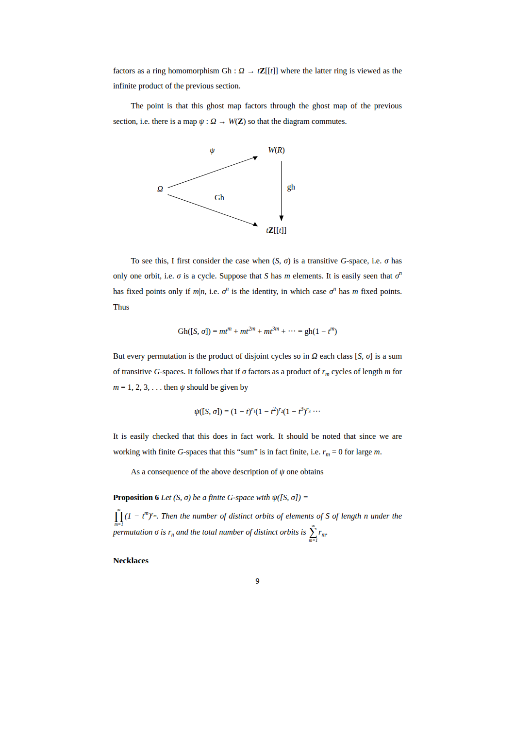factors as a ring homomorphism Gh : Ω → tZ[[t]] where the latter ring is viewed as the infinite product of the previous section.
The point is that this ghost map factors through the ghost map of the previous section, i.e. there is a map ψ : Ω → W(Z) so that the diagram commutes.
Ω ψ Gh gh W(R) tZ[[t]]
To see this, I first consider the case when (S, σ) is a transitive G-space, i.e. σ has only one orbit, i.e. σ is a cycle. Suppose that S has m elements. It is easily seen that σn has fixed points only if m|n, i.e. σn is the identity, in which case σn has m fixed points. Thus
Gh([S, σ]) = mtm + mt2m + mt3m + ··· = gh(1 − tm)
But every permutation is the product of disjoint cycles so in Ω each class [S, σ] is a sum of transitive G-spaces. It follows that if σ factors as a product of rm cycles of length m for m = 1, 2, 3, . . . then ψ should be given by
ψ([S, σ]) = (1 − t)r1(1 − t2)r2(1 − t3)r3 ···
It is easily checked that this does in fact work. It should be noted that since we are working with finite G-spaces that this “sum” is in fact finite, i.e. rm = 0 for large m.
As a consequence of the above description of ψ one obtains
Proposition 6 Let (S, σ) be a finite G-space with ψ([S, σ]) =
∏∞m=1(1 − tm)rm. Then the number of distinct orbits of elements of S of length n under the permutation σ is rn and the total number of distinct orbits is ∑∞m=1 rm.
Necklaces
9